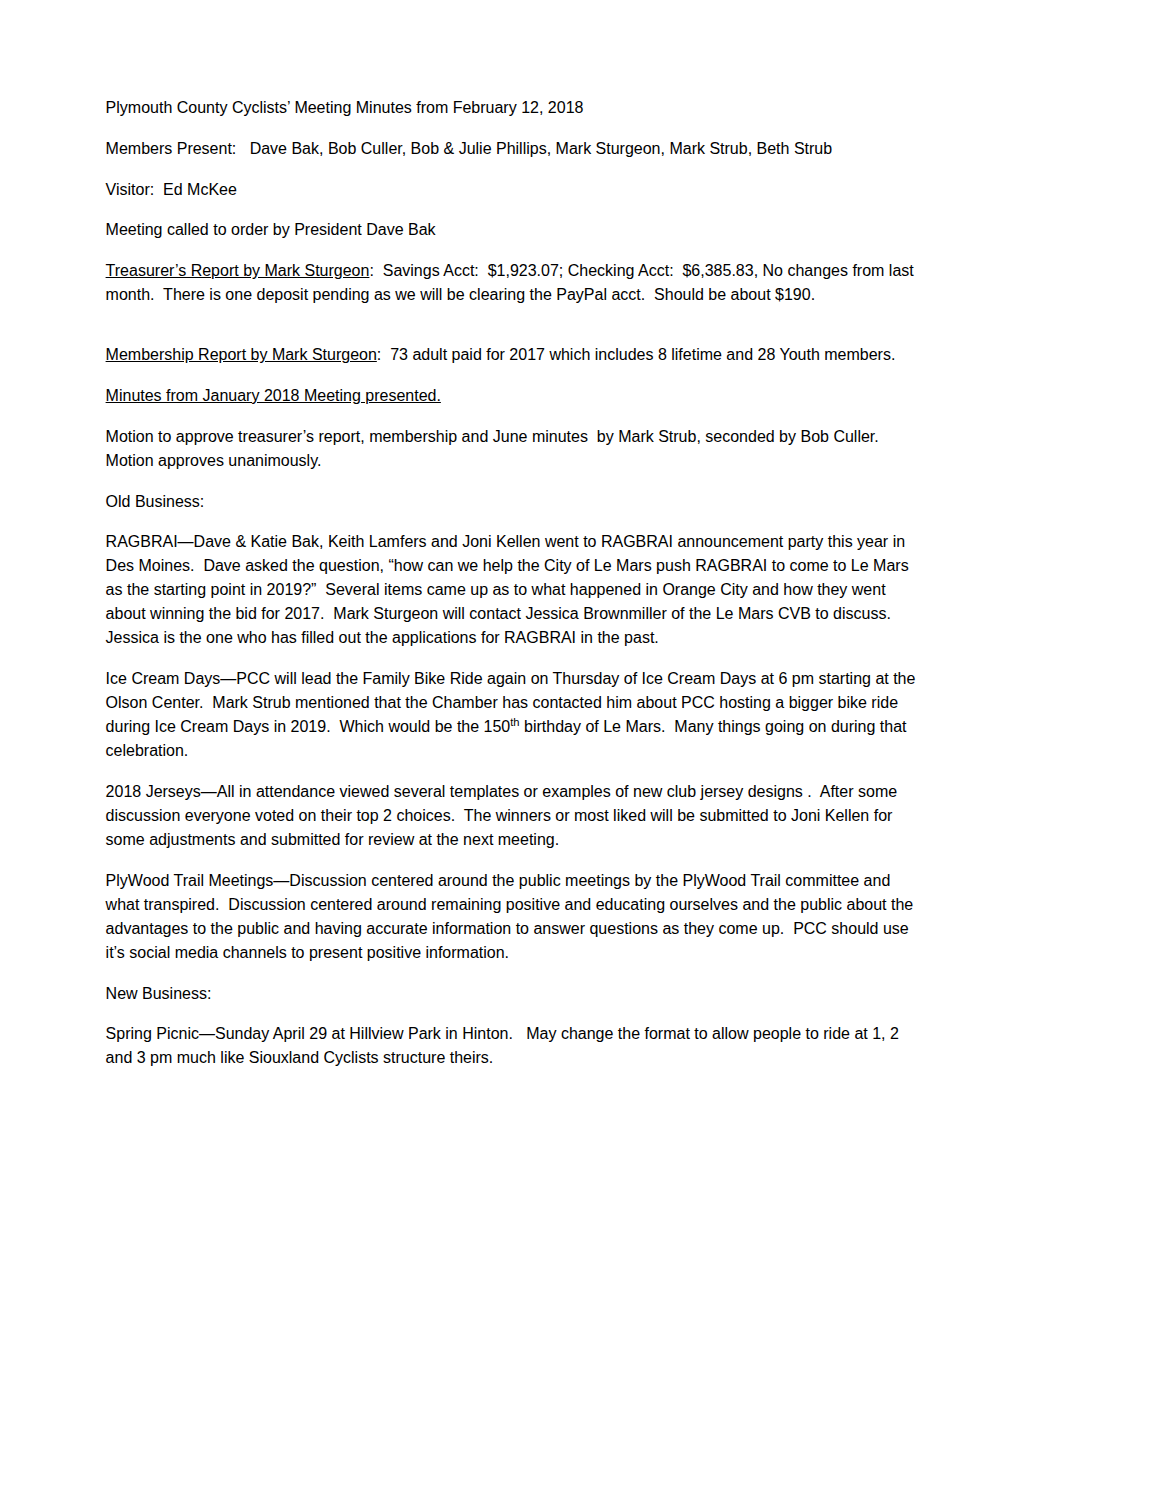Plymouth County Cyclists’ Meeting Minutes from February 12, 2018
Members Present: Dave Bak, Bob Culler, Bob & Julie Phillips, Mark Sturgeon, Mark Strub, Beth Strub
Visitor: Ed McKee
Meeting called to order by President Dave Bak
Treasurer’s Report by Mark Sturgeon: Savings Acct: $1,923.07; Checking Acct: $6,385.83, No changes from last month. There is one deposit pending as we will be clearing the PayPal acct. Should be about $190.
Membership Report by Mark Sturgeon: 73 adult paid for 2017 which includes 8 lifetime and 28 Youth members.
Minutes from January 2018 Meeting presented.
Motion to approve treasurer’s report, membership and June minutes by Mark Strub, seconded by Bob Culler. Motion approves unanimously.
Old Business:
RAGBRAI—Dave & Katie Bak, Keith Lamfers and Joni Kellen went to RAGBRAI announcement party this year in Des Moines. Dave asked the question, “how can we help the City of Le Mars push RAGBRAI to come to Le Mars as the starting point in 2019?” Several items came up as to what happened in Orange City and how they went about winning the bid for 2017. Mark Sturgeon will contact Jessica Brownmiller of the Le Mars CVB to discuss. Jessica is the one who has filled out the applications for RAGBRAI in the past.
Ice Cream Days—PCC will lead the Family Bike Ride again on Thursday of Ice Cream Days at 6 pm starting at the Olson Center. Mark Strub mentioned that the Chamber has contacted him about PCC hosting a bigger bike ride during Ice Cream Days in 2019. Which would be the 150th birthday of Le Mars. Many things going on during that celebration.
2018 Jerseys—All in attendance viewed several templates or examples of new club jersey designs . After some discussion everyone voted on their top 2 choices. The winners or most liked will be submitted to Joni Kellen for some adjustments and submitted for review at the next meeting.
PlyWood Trail Meetings—Discussion centered around the public meetings by the PlyWood Trail committee and what transpired. Discussion centered around remaining positive and educating ourselves and the public about the advantages to the public and having accurate information to answer questions as they come up. PCC should use it’s social media channels to present positive information.
New Business:
Spring Picnic—Sunday April 29 at Hillview Park in Hinton. May change the format to allow people to ride at 1, 2 and 3 pm much like Siouxland Cyclists structure theirs.